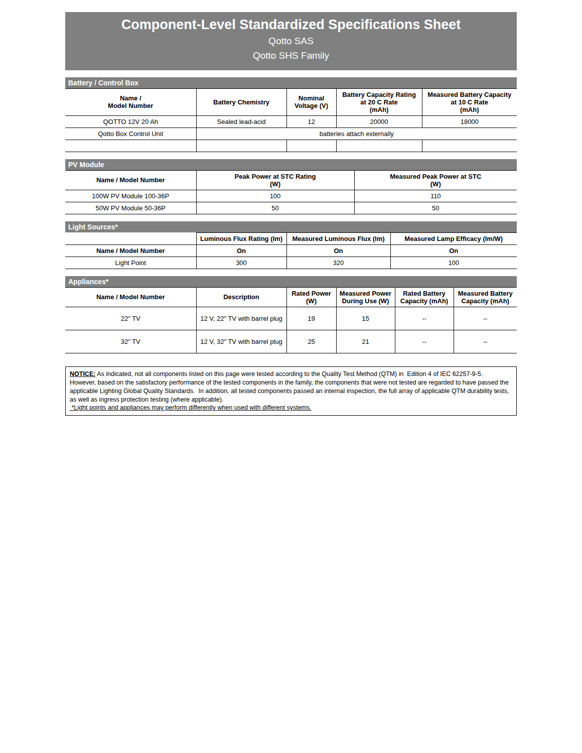Component-Level Standardized Specifications Sheet
Qotto SAS
Qotto SHS Family
Battery / Control Box
| Name / Model Number | Battery Chemistry | Nominal Voltage (V) | Battery Capacity Rating at 20 C Rate (mAh) | Measured Battery Capacity at 10 C Rate (mAh) |
| --- | --- | --- | --- | --- |
| QOTTO 12V 20 Ah | Sealed lead-acid | 12 | 20000 | 18000 |
| Qotto Box Control Unit | batteries attach externally |
PV Module
| Name / Model Number | Peak Power at STC Rating (W) | Measured Peak Power at STC (W) |
| --- | --- | --- |
| 100W PV Module 100-36P | 100 | 110 |
| 50W PV Module 50-36P | 50 | 50 |
Light Sources*
| | Luminous Flux Rating (lm) | Measured Luminous Flux (lm) | Measured Lamp Efficacy (lm/W) |
| Name / Model Number | On | On | On |
| Light Point | 300 | 320 | 100 |
Appliances*
| Name / Model Number | Description | Rated Power (W) | Measured Power During Use (W) | Rated Battery Capacity (mAh) | Measured Battery Capacity (mAh) |
| --- | --- | --- | --- | --- | --- |
| 22" TV | 12 V, 22" TV with barrel plug | 19 | 15 | -- | -- |
| 32" TV | 12 V, 32" TV with barrel plug | 25 | 21 | -- | -- |
NOTICE: As indicated, not all components listed on this page were tested according to the Quality Test Method (QTM) in Edition 4 of IEC 62257-9-5. However, based on the satisfactory performance of the tested components in the family, the components that were not tested are regarded to have passed the applicable Lighting Global Quality Standards. In addition, all tested components passed an internal inspection, the full array of applicable QTM durability tests, as well as ingress protection testing (where applicable).
*Light points and appliances may perform differently when used with different systems.